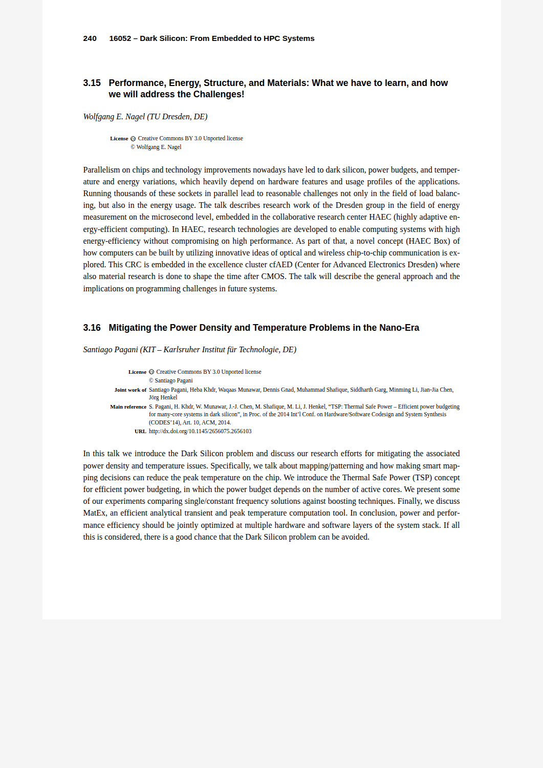240 16052 – Dark Silicon: From Embedded to HPC Systems
3.15 Performance, Energy, Structure, and Materials: What we have to learn, and how we will address the Challenges!
Wolfgang E. Nagel (TU Dresden, DE)
| License | cc Creative Commons BY 3.0 Unported license |
| | © Wolfgang E. Nagel |
Parallelism on chips and technology improvements nowadays have led to dark silicon, power budgets, and temperature and energy variations, which heavily depend on hardware features and usage profiles of the applications. Running thousands of these sockets in parallel lead to reasonable challenges not only in the field of load balancing, but also in the energy usage. The talk describes research work of the Dresden group in the field of energy measurement on the microsecond level, embedded in the collaborative research center HAEC (highly adaptive energy-efficient computing). In HAEC, research technologies are developed to enable computing systems with high energy-efficiency without compromising on high performance. As part of that, a novel concept (HAEC Box) of how computers can be built by utilizing innovative ideas of optical and wireless chip-to-chip communication is explored. This CRC is embedded in the excellence cluster cfAED (Center for Advanced Electronics Dresden) where also material research is done to shape the time after CMOS. The talk will describe the general approach and the implications on programming challenges in future systems.
3.16 Mitigating the Power Density and Temperature Problems in the Nano-Era
Santiago Pagani (KIT – Karlsruher Institut für Technologie, DE)
| License | cc Creative Commons BY 3.0 Unported license |
| | © Santiago Pagani |
| Joint work of | Santiago Pagani, Heba Khdr, Waqaas Munawar, Dennis Gnad, Muhammad Shafique, Siddharth Garg, Minming Li, Jian-Jia Chen, Jörg Henkel |
| Main reference | S. Pagani, H. Khdr, W. Munawar, J.-J. Chen, M. Shafique, M. Li, J. Henkel, “TSP: Thermal Safe Power – Efficient power budgeting for many-core systems in dark silicon”, in Proc. of the 2014 Int’l Conf. on Hardware/Software Codesign and System Synthesis (CODES’14), Art. 10, ACM, 2014. |
| URL | http://dx.doi.org/10.1145/2656075.2656103 |
In this talk we introduce the Dark Silicon problem and discuss our research efforts for mitigating the associated power density and temperature issues. Specifically, we talk about mapping/patterning and how making smart mapping decisions can reduce the peak temperature on the chip. We introduce the Thermal Safe Power (TSP) concept for efficient power budgeting, in which the power budget depends on the number of active cores. We present some of our experiments comparing single/constant frequency solutions against boosting techniques. Finally, we discuss MatEx, an efficient analytical transient and peak temperature computation tool. In conclusion, power and performance efficiency should be jointly optimized at multiple hardware and software layers of the system stack. If all this is considered, there is a good chance that the Dark Silicon problem can be avoided.